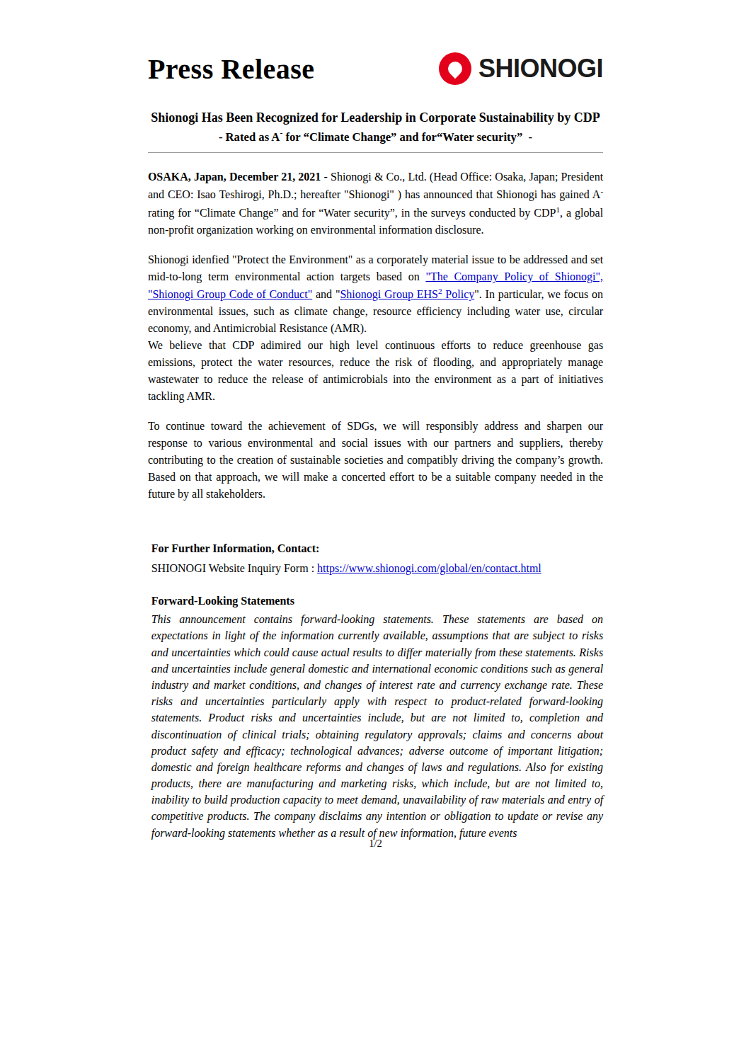Press Release
SHIONOGI
Shionogi Has Been Recognized for Leadership in Corporate Sustainability by CDP
- Rated as A- for “Climate Change” and for“Water security” -
OSAKA, Japan, December 21, 2021 - Shionogi & Co., Ltd. (Head Office: Osaka, Japan; President and CEO: Isao Teshirogi, Ph.D.; hereafter "Shionogi" ) has announced that Shionogi has gained A- rating for “Climate Change” and for “Water security”, in the surveys conducted by CDP1, a global non-profit organization working on environmental information disclosure.
Shionogi idenfied "Protect the Environment" as a corporately material issue to be addressed and set mid-to-long term environmental action targets based on "The Company Policy of Shionogi", "Shionogi Group Code of Conduct" and "Shionogi Group EHS2 Policy". In particular, we focus on environmental issues, such as climate change, resource efficiency including water use, circular economy, and Antimicrobial Resistance (AMR).
We believe that CDP adimired our high level continuous efforts to reduce greenhouse gas emissions, protect the water resources, reduce the risk of flooding, and appropriately manage wastewater to reduce the release of antimicrobials into the environment as a part of initiatives tackling AMR.
To continue toward the achievement of SDGs, we will responsibly address and sharpen our response to various environmental and social issues with our partners and suppliers, thereby contributing to the creation of sustainable societies and compatibly driving the company’s growth. Based on that approach, we will make a concerted effort to be a suitable company needed in the future by all stakeholders.
For Further Information, Contact:
SHIONOGI Website Inquiry Form : https://www.shionogi.com/global/en/contact.html
Forward-Looking Statements
This announcement contains forward-looking statements. These statements are based on expectations in light of the information currently available, assumptions that are subject to risks and uncertainties which could cause actual results to differ materially from these statements. Risks and uncertainties include general domestic and international economic conditions such as general industry and market conditions, and changes of interest rate and currency exchange rate. These risks and uncertainties particularly apply with respect to product-related forward-looking statements. Product risks and uncertainties include, but are not limited to, completion and discontinuation of clinical trials; obtaining regulatory approvals; claims and concerns about product safety and efficacy; technological advances; adverse outcome of important litigation; domestic and foreign healthcare reforms and changes of laws and regulations. Also for existing products, there are manufacturing and marketing risks, which include, but are not limited to, inability to build production capacity to meet demand, unavailability of raw materials and entry of competitive products. The company disclaims any intention or obligation to update or revise any forward-looking statements whether as a result of new information, future events
1/2